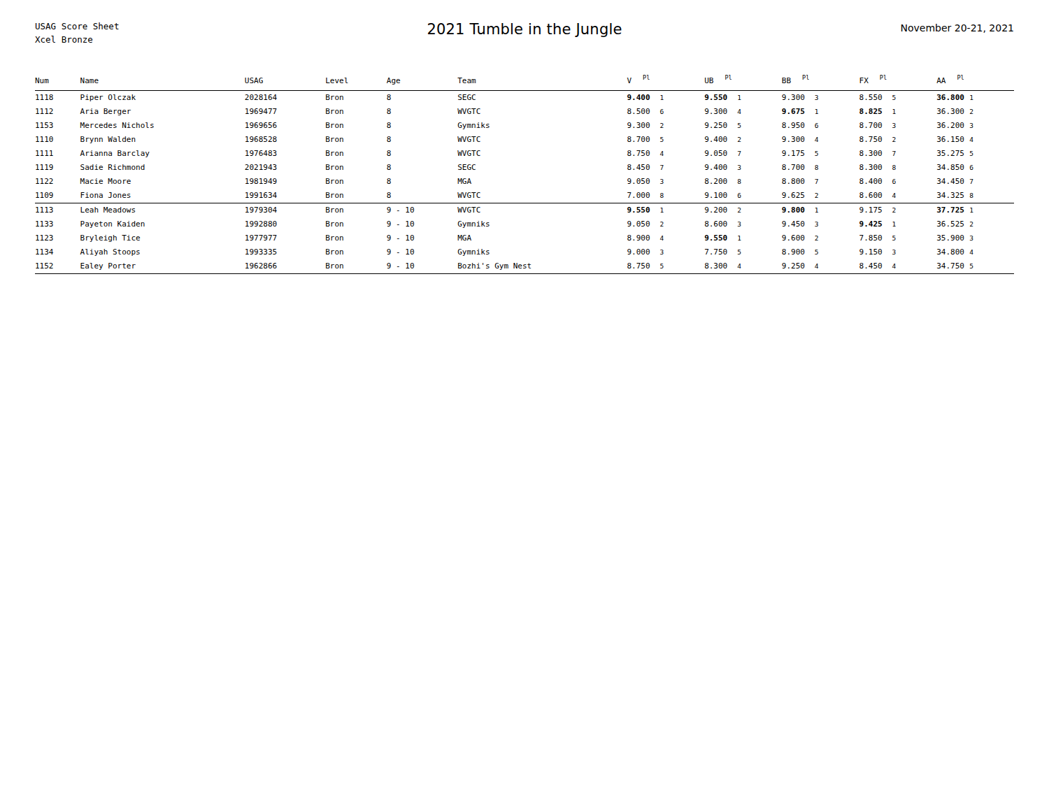USAG Score Sheet
Xcel Bronze
2021 Tumble in the Jungle
November 20-21, 2021
| Num | Name | USAG | Level | Age | Team | V Pl | UB Pl | BB Pl | FX Pl | AA Pl |
| --- | --- | --- | --- | --- | --- | --- | --- | --- | --- | --- |
| 1118 | Piper Olczak | 2028164 | Bron | 8 | SEGC | 9.400 1 | 9.550 1 | 9.300 3 | 8.550 5 | 36.800 1 |
| 1112 | Aria Berger | 1969477 | Bron | 8 | WVGTC | 8.500 6 | 9.300 4 | 9.675 1 | 8.825 1 | 36.300 2 |
| 1153 | Mercedes Nichols | 1969656 | Bron | 8 | Gymniks | 9.300 2 | 9.250 5 | 8.950 6 | 8.700 3 | 36.200 3 |
| 1110 | Brynn Walden | 1968528 | Bron | 8 | WVGTC | 8.700 5 | 9.400 2 | 9.300 4 | 8.750 2 | 36.150 4 |
| 1111 | Arianna Barclay | 1976483 | Bron | 8 | WVGTC | 8.750 4 | 9.050 7 | 9.175 5 | 8.300 7 | 35.275 5 |
| 1119 | Sadie Richmond | 2021943 | Bron | 8 | SEGC | 8.450 7 | 9.400 3 | 8.700 8 | 8.300 8 | 34.850 6 |
| 1122 | Macie Moore | 1981949 | Bron | 8 | MGA | 9.050 3 | 8.200 8 | 8.800 7 | 8.400 6 | 34.450 7 |
| 1109 | Fiona Jones | 1991634 | Bron | 8 | WVGTC | 7.000 8 | 9.100 6 | 9.625 2 | 8.600 4 | 34.325 8 |
| 1113 | Leah Meadows | 1979304 | Bron | 9 - 10 | WVGTC | 9.550 1 | 9.200 2 | 9.800 1 | 9.175 2 | 37.725 1 |
| 1133 | Payeton Kaiden | 1992880 | Bron | 9 - 10 | Gymniks | 9.050 2 | 8.600 3 | 9.450 3 | 9.425 1 | 36.525 2 |
| 1123 | Bryleigh Tice | 1977977 | Bron | 9 - 10 | MGA | 8.900 4 | 9.550 1 | 9.600 2 | 7.850 5 | 35.900 3 |
| 1134 | Aliyah Stoops | 1993335 | Bron | 9 - 10 | Gymniks | 9.000 3 | 7.750 5 | 8.900 5 | 9.150 3 | 34.800 4 |
| 1152 | Ealey Porter | 1962866 | Bron | 9 - 10 | Bozhi's Gym Nest | 8.750 5 | 8.300 4 | 9.250 4 | 8.450 4 | 34.750 5 |